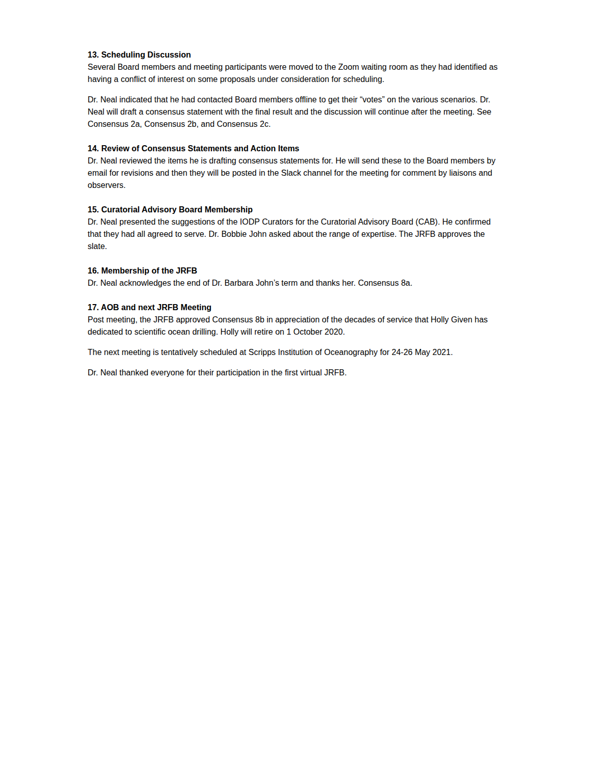13. Scheduling Discussion
Several Board members and meeting participants were moved to the Zoom waiting room as they had identified as having a conflict of interest on some proposals under consideration for scheduling.
Dr. Neal indicated that he had contacted Board members offline to get their “votes” on the various scenarios. Dr. Neal will draft a consensus statement with the final result and the discussion will continue after the meeting. See Consensus 2a, Consensus 2b, and Consensus 2c.
14. Review of Consensus Statements and Action Items
Dr. Neal reviewed the items he is drafting consensus statements for. He will send these to the Board members by email for revisions and then they will be posted in the Slack channel for the meeting for comment by liaisons and observers.
15. Curatorial Advisory Board Membership
Dr. Neal presented the suggestions of the IODP Curators for the Curatorial Advisory Board (CAB). He confirmed that they had all agreed to serve. Dr. Bobbie John asked about the range of expertise. The JRFB approves the slate.
16. Membership of the JRFB
Dr. Neal acknowledges the end of Dr. Barbara John’s term and thanks her. Consensus 8a.
17. AOB and next JRFB Meeting
Post meeting, the JRFB approved Consensus 8b in appreciation of the decades of service that Holly Given has dedicated to scientific ocean drilling. Holly will retire on 1 October 2020.
The next meeting is tentatively scheduled at Scripps Institution of Oceanography for 24-26 May 2021.
Dr. Neal thanked everyone for their participation in the first virtual JRFB.